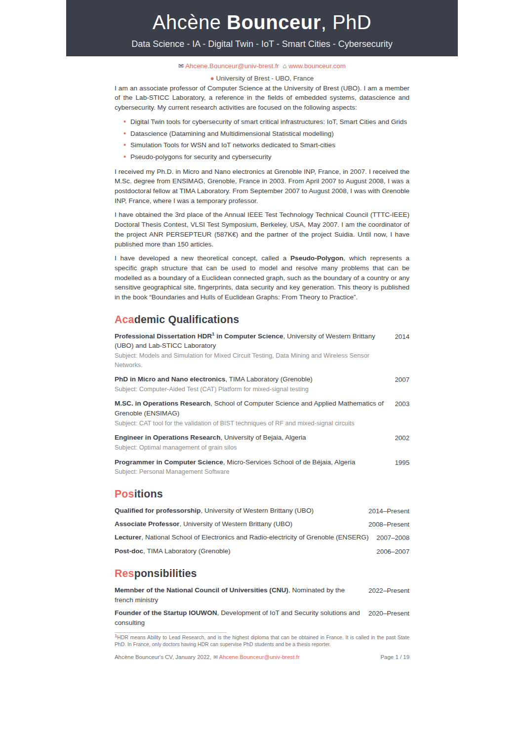Ahcène Bounceur, PhD
Data Science - IA - Digital Twin - IoT - Smart Cities - Cybersecurity
✉ Ahcene.Bounceur@univ-brest.fr ⌂ www.bounceur.com
● University of Brest - UBO, France
I am an associate professor of Computer Science at the University of Brest (UBO). I am a member of the Lab-STICC Laboratory, a reference in the fields of embedded systems, datascience and cybersecurity. My current research activities are focused on the following aspects:
Digital Twin tools for cybersecurity of smart critical infrastructures: IoT, Smart Cities and Grids
Datascience (Datamining and Multidimensional Statistical modelling)
Simulation Tools for WSN and IoT networks dedicated to Smart-cities
Pseudo-polygons for security and cybersecurity
I received my Ph.D. in Micro and Nano electronics at Grenoble INP, France, in 2007. I received the M.Sc. degree from ENSIMAG, Grenoble, France in 2003. From April 2007 to August 2008, I was a postdoctoral fellow at TIMA Laboratory. From September 2007 to August 2008, I was with Grenoble INP, France, where I was a temporary professor.
I have obtained the 3rd place of the Annual IEEE Test Technology Technical Council (TTTC-IEEE) Doctoral Thesis Contest, VLSI Test Symposium, Berkeley, USA, May 2007. I am the coordinator of the project ANR PERSEPTEUR (587K€) and the partner of the project Suidia. Until now, I have published more than 150 articles.
I have developed a new theoretical concept, called a Pseudo-Polygon, which represents a specific graph structure that can be used to model and resolve many problems that can be modelled as a boundary of a Euclidean connected graph, such as the boundary of a country or any sensitive geographical site, fingerprints, data security and key generation. This theory is published in the book “Boundaries and Hulls of Euclidean Graphs: From Theory to Practice”.
Academic Qualifications
Professional Dissertation HDR1 in Computer Science, University of Western Brittany (UBO) and Lab-STICC Laboratory
Subject: Models and Simulation for Mixed Circuit Testing, Data Mining and Wireless Sensor Networks.
2014
PhD in Micro and Nano electronics, TIMA Laboratory (Grenoble)
Subject: Computer-Aided Test (CAT) Platform for mixed-signal testing
2007
M.SC. in Operations Research, School of Computer Science and Applied Mathematics of Grenoble (ENSIMAG)
Subject: CAT tool for the validation of BIST techniques of RF and mixed-signal circuits
2003
Engineer in Operations Research, University of Bejaia, Algeria
Subject: Optimal management of grain silos
2002
Programmer in Computer Science, Micro-Services School of de Béjaia, Algeria
Subject: Personal Management Software
1995
Positions
Qualified for professorship, University of Western Brittany (UBO)
2014–Present
Associate Professor, University of Western Brittany (UBO)
2008–Present
Lecturer, National School of Electronics and Radio-electricity of Grenoble (ENSERG)
2007–2008
Post-doc, TIMA Laboratory (Grenoble)
2006–2007
Responsibilities
Memnber of the National Council of Universities (CNU), Nominated by the french ministry
2022–Present
Founder of the Startup IOUWON, Development of IoT and Security solutions and consulting
2020–Present
1HDR means Ability to Lead Research, and is the highest diploma that can be obtained in France. It is called in the past State PhD. In France, only doctors having HDR can supervise PhD students and be a thesis reporter.
Ahcène Bounceur's CV, January 2022,
✉ Ahcene.Bounceur@univ-brest.fr
Page 1 / 19